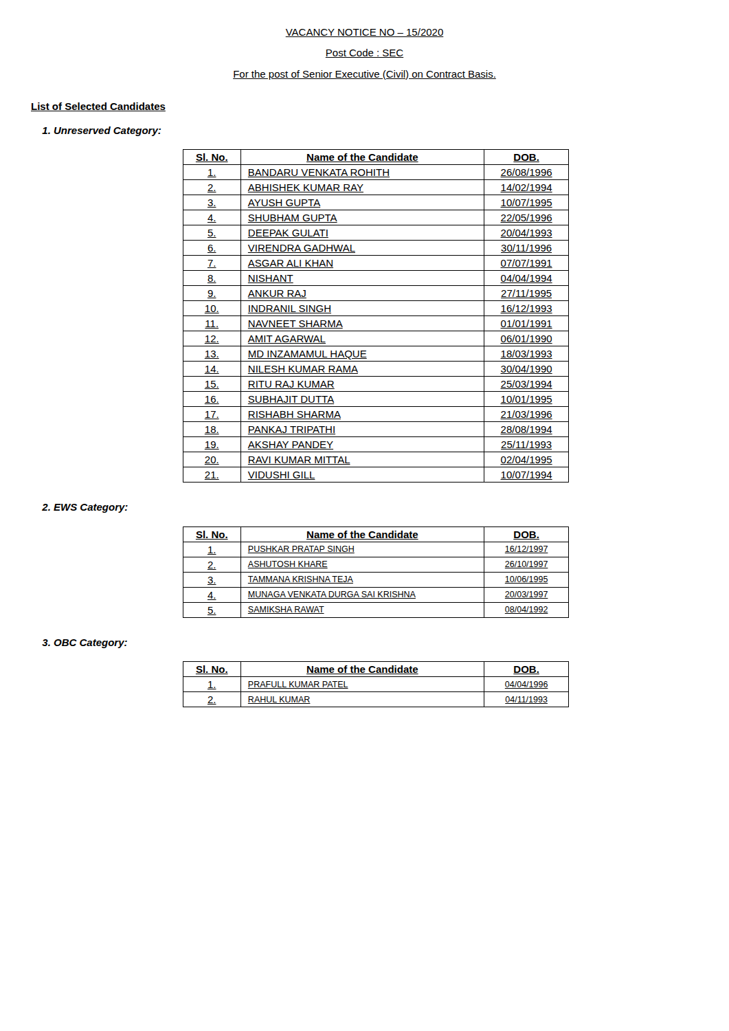VACANCY NOTICE NO – 15/2020
Post Code : SEC
For the post of Senior Executive (Civil) on Contract Basis.
List of Selected Candidates
Unreserved Category:
Unreserved Category selected candidates
| Sl. No. | Name of the Candidate | DOB. |
| --- | --- | --- |
| 1. | BANDARU VENKATA ROHITH | 26/08/1996 |
| 2. | ABHISHEK KUMAR RAY | 14/02/1994 |
| 3. | AYUSH GUPTA | 10/07/1995 |
| 4. | SHUBHAM GUPTA | 22/05/1996 |
| 5. | DEEPAK GULATI | 20/04/1993 |
| 6. | VIRENDRA GADHWAL | 30/11/1996 |
| 7. | ASGAR ALI KHAN | 07/07/1991 |
| 8. | NISHANT | 04/04/1994 |
| 9. | ANKUR RAJ | 27/11/1995 |
| 10. | INDRANIL SINGH | 16/12/1993 |
| 11. | NAVNEET SHARMA | 01/01/1991 |
| 12. | AMIT AGARWAL | 06/01/1990 |
| 13. | MD INZAMAMUL HAQUE | 18/03/1993 |
| 14. | NILESH KUMAR RAMA | 30/04/1990 |
| 15. | RITU RAJ KUMAR | 25/03/1994 |
| 16. | SUBHAJIT DUTTA | 10/01/1995 |
| 17. | RISHABH SHARMA | 21/03/1996 |
| 18. | PANKAJ TRIPATHI | 28/08/1994 |
| 19. | AKSHAY PANDEY | 25/11/1993 |
| 20. | RAVI KUMAR MITTAL | 02/04/1995 |
| 21. | VIDUSHI GILL | 10/07/1994 |
EWS Category:
EWS Category selected candidates
| Sl. No. | Name of the Candidate | DOB. |
| --- | --- | --- |
| 1. | PUSHKAR PRATAP SINGH | 16/12/1997 |
| 2. | ASHUTOSH KHARE | 26/10/1997 |
| 3. | TAMMANA KRISHNA TEJA | 10/06/1995 |
| 4. | MUNAGA VENKATA DURGA SAI KRISHNA | 20/03/1997 |
| 5. | SAMIKSHA RAWAT | 08/04/1992 |
OBC Category:
OBC Category selected candidates
| Sl. No. | Name of the Candidate | DOB. |
| --- | --- | --- |
| 1. | PRAFULL KUMAR PATEL | 04/04/1996 |
| 2. | RAHUL KUMAR | 04/11/1993 |